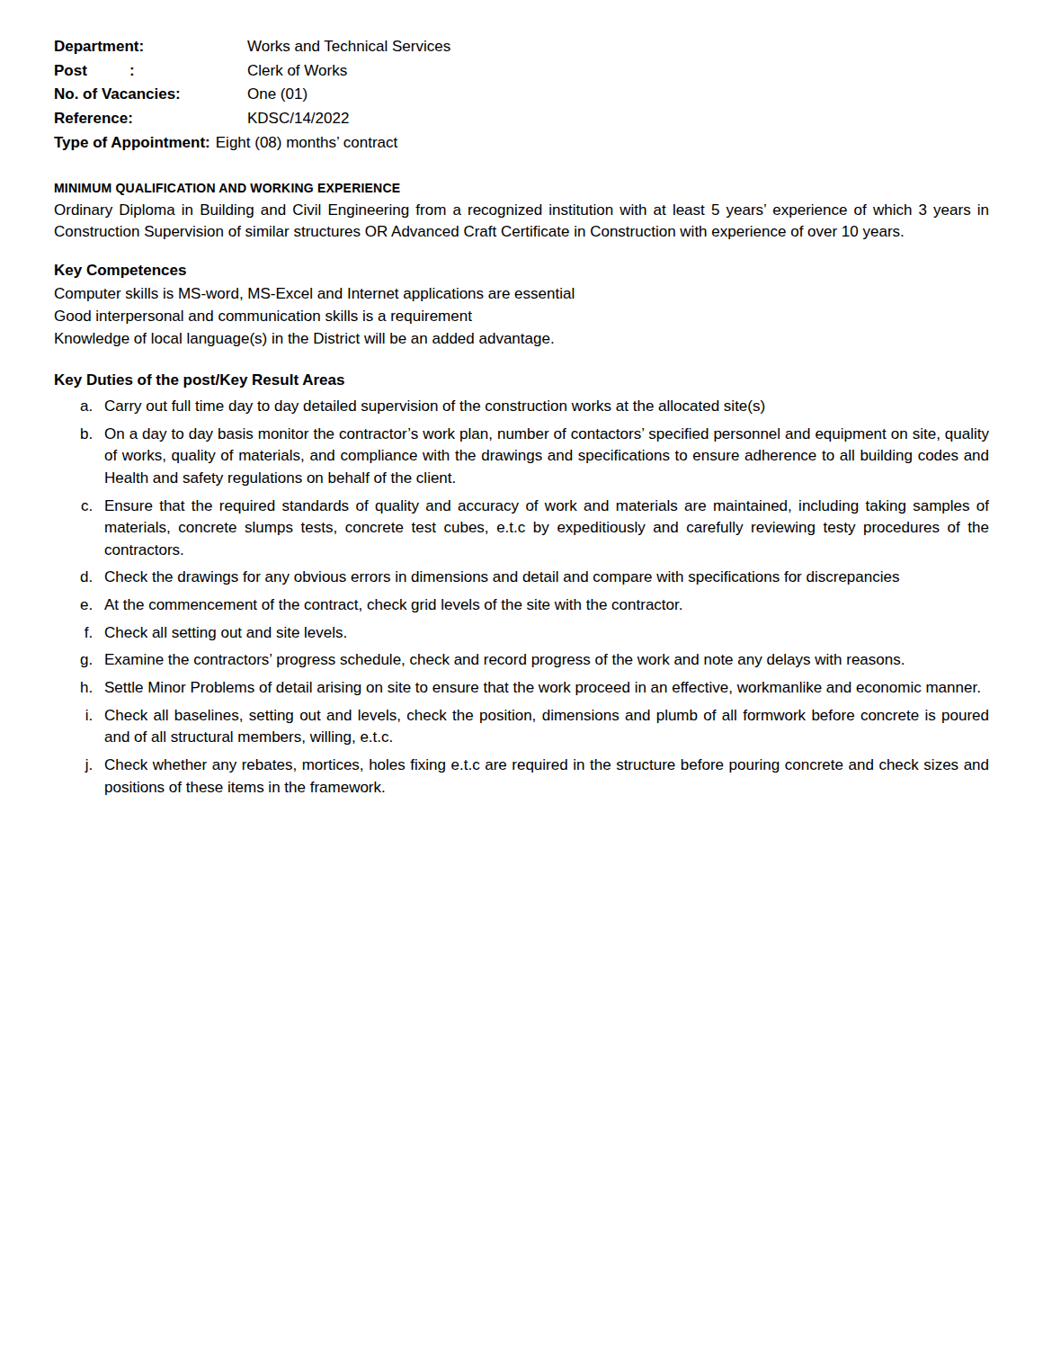Department: Works and Technical Services
Post : Clerk of Works
No. of Vacancies: One (01)
Reference: KDSC/14/2022
Type of Appointment: Eight (08) months’ contract
MINIMUM QUALIFICATION AND WORKING EXPERIENCE
Ordinary Diploma in Building and Civil Engineering from a recognized institution with at least 5 years’ experience of which 3 years in Construction Supervision of similar structures OR Advanced Craft Certificate in Construction with experience of over 10 years.
Key Competences
Computer skills is MS-word, MS-Excel and Internet applications are essential
Good interpersonal and communication skills is a requirement
Knowledge of local language(s) in the District will be an added advantage.
Key Duties of the post/Key Result Areas
Carry out full time day to day detailed supervision of the construction works at the allocated site(s)
On a day to day basis monitor the contractor’s work plan, number of contactors’ specified personnel and equipment on site, quality of works, quality of materials, and compliance with the drawings and specifications to ensure adherence to all building codes and Health and safety regulations on behalf of the client.
Ensure that the required standards of quality and accuracy of work and materials are maintained, including taking samples of materials, concrete slumps tests, concrete test cubes, e.t.c by expeditiously and carefully reviewing testy procedures of the contractors.
Check the drawings for any obvious errors in dimensions and detail and compare with specifications for discrepancies
At the commencement of the contract, check grid levels of the site with the contractor.
Check all setting out and site levels.
Examine the contractors’ progress schedule, check and record progress of the work and note any delays with reasons.
Settle Minor Problems of detail arising on site to ensure that the work proceed in an effective, workmanlike and economic manner.
Check all baselines, setting out and levels, check the position, dimensions and plumb of all formwork before concrete is poured and of all structural members, willing, e.t.c.
Check whether any rebates, mortices, holes fixing e.t.c are required in the structure before pouring concrete and check sizes and positions of these items in the framework.